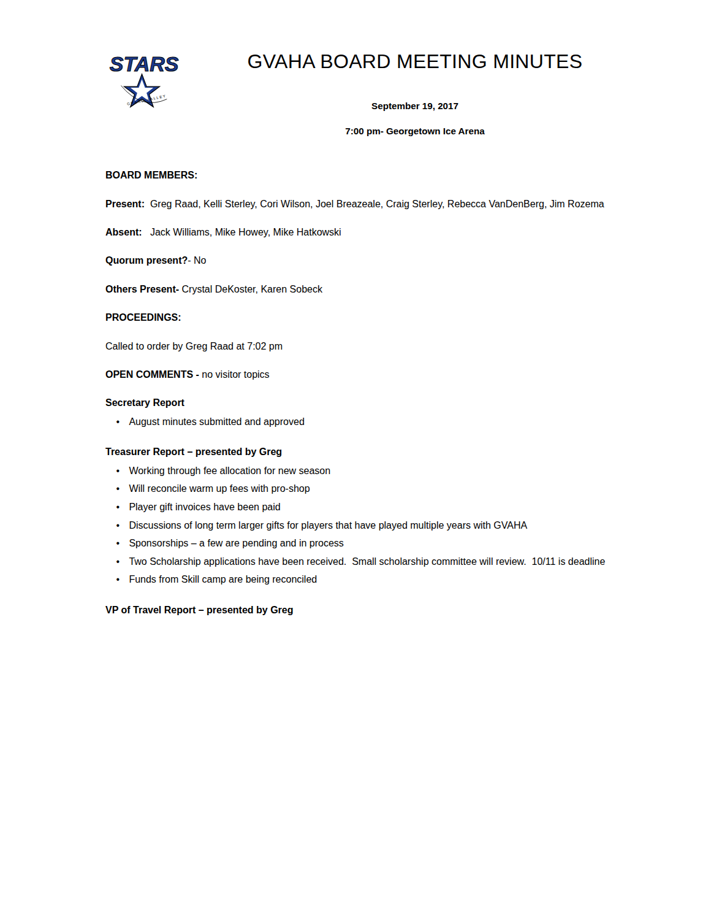STARS GRAND VALLEY
GVAHA BOARD MEETING MINUTES
September 19, 2017
7:00 pm- Georgetown Ice Arena
BOARD MEMBERS:
Present: Greg Raad, Kelli Sterley, Cori Wilson, Joel Breazeale, Craig Sterley, Rebecca VanDenBerg, Jim Rozema
Absent: Jack Williams, Mike Howey, Mike Hatkowski
Quorum present?- No
Others Present- Crystal DeKoster, Karen Sobeck
PROCEEDINGS:
Called to order by Greg Raad at 7:02 pm
OPEN COMMENTS - no visitor topics
Secretary Report
August minutes submitted and approved
Treasurer Report – presented by Greg
Working through fee allocation for new season
Will reconcile warm up fees with pro-shop
Player gift invoices have been paid
Discussions of long term larger gifts for players that have played multiple years with GVAHA
Sponsorships – a few are pending and in process
Two Scholarship applications have been received. Small scholarship committee will review. 10/11 is deadline
Funds from Skill camp are being reconciled
VP of Travel Report – presented by Greg